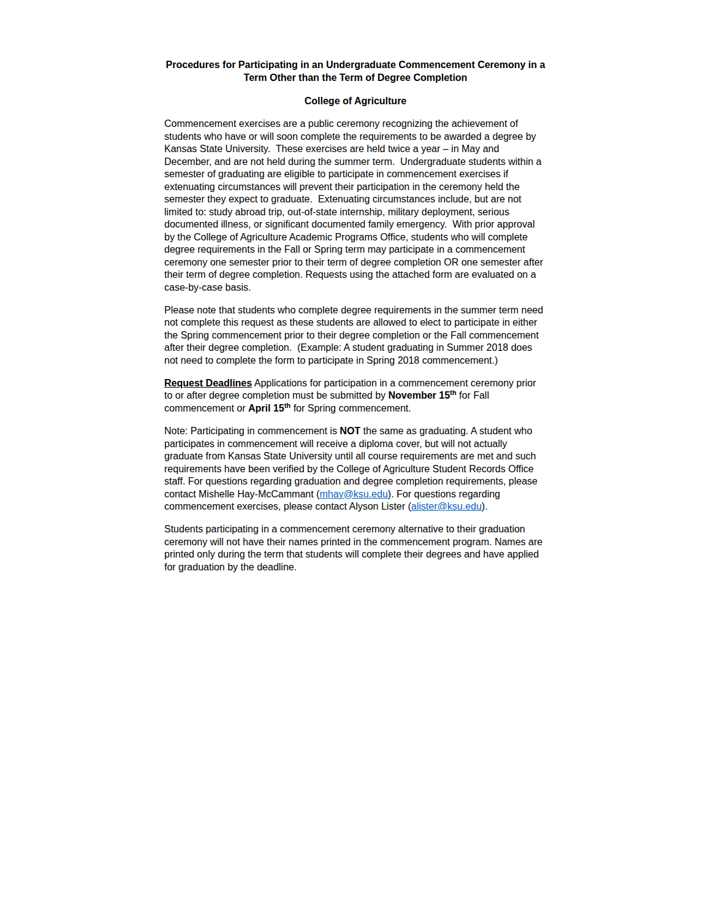Procedures for Participating in an Undergraduate Commencement Ceremony in a
Term Other than the Term of Degree Completion
College of Agriculture
Commencement exercises are a public ceremony recognizing the achievement of students who have or will soon complete the requirements to be awarded a degree by Kansas State University. These exercises are held twice a year – in May and December, and are not held during the summer term. Undergraduate students within a semester of graduating are eligible to participate in commencement exercises if extenuating circumstances will prevent their participation in the ceremony held the semester they expect to graduate. Extenuating circumstances include, but are not limited to: study abroad trip, out-of-state internship, military deployment, serious documented illness, or significant documented family emergency. With prior approval by the College of Agriculture Academic Programs Office, students who will complete degree requirements in the Fall or Spring term may participate in a commencement ceremony one semester prior to their term of degree completion OR one semester after their term of degree completion. Requests using the attached form are evaluated on a case-by-case basis.
Please note that students who complete degree requirements in the summer term need not complete this request as these students are allowed to elect to participate in either the Spring commencement prior to their degree completion or the Fall commencement after their degree completion. (Example: A student graduating in Summer 2018 does not need to complete the form to participate in Spring 2018 commencement.)
Request Deadlines Applications for participation in a commencement ceremony prior to or after degree completion must be submitted by November 15th for Fall commencement or April 15th for Spring commencement.
Note: Participating in commencement is NOT the same as graduating. A student who participates in commencement will receive a diploma cover, but will not actually graduate from Kansas State University until all course requirements are met and such requirements have been verified by the College of Agriculture Student Records Office staff. For questions regarding graduation and degree completion requirements, please contact Mishelle Hay-McCammant (mhay@ksu.edu). For questions regarding commencement exercises, please contact Alyson Lister (alister@ksu.edu).
Students participating in a commencement ceremony alternative to their graduation ceremony will not have their names printed in the commencement program. Names are printed only during the term that students will complete their degrees and have applied for graduation by the deadline.